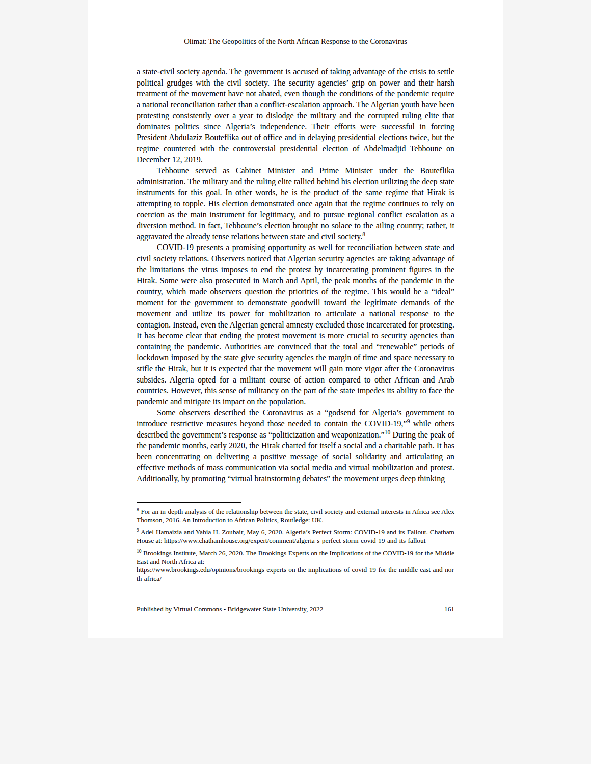Olimat: The Geopolitics of the North African Response to the Coronavirus
a state-civil society agenda. The government is accused of taking advantage of the crisis to settle political grudges with the civil society. The security agencies’ grip on power and their harsh treatment of the movement have not abated, even though the conditions of the pandemic require a national reconciliation rather than a conflict-escalation approach. The Algerian youth have been protesting consistently over a year to dislodge the military and the corrupted ruling elite that dominates politics since Algeria’s independence. Their efforts were successful in forcing President Abdulaziz Bouteflika out of office and in delaying presidential elections twice, but the regime countered with the controversial presidential election of Abdelmadjid Tebboune on December 12, 2019.
Tebboune served as Cabinet Minister and Prime Minister under the Bouteflika administration. The military and the ruling elite rallied behind his election utilizing the deep state instruments for this goal. In other words, he is the product of the same regime that Hirak is attempting to topple. His election demonstrated once again that the regime continues to rely on coercion as the main instrument for legitimacy, and to pursue regional conflict escalation as a diversion method. In fact, Tebboune’s election brought no solace to the ailing country; rather, it aggravated the already tense relations between state and civil society.8
COVID-19 presents a promising opportunity as well for reconciliation between state and civil society relations. Observers noticed that Algerian security agencies are taking advantage of the limitations the virus imposes to end the protest by incarcerating prominent figures in the Hirak. Some were also prosecuted in March and April, the peak months of the pandemic in the country, which made observers question the priorities of the regime. This would be a “ideal” moment for the government to demonstrate goodwill toward the legitimate demands of the movement and utilize its power for mobilization to articulate a national response to the contagion. Instead, even the Algerian general amnesty excluded those incarcerated for protesting. It has become clear that ending the protest movement is more crucial to security agencies than containing the pandemic. Authorities are convinced that the total and “renewable” periods of lockdown imposed by the state give security agencies the margin of time and space necessary to stifle the Hirak, but it is expected that the movement will gain more vigor after the Coronavirus subsides. Algeria opted for a militant course of action compared to other African and Arab countries. However, this sense of militancy on the part of the state impedes its ability to face the pandemic and mitigate its impact on the population.
Some observers described the Coronavirus as a “godsend for Algeria’s government to introduce restrictive measures beyond those needed to contain the COVID-19,”9 while others described the government’s response as “politicization and weaponization.”10 During the peak of the pandemic months, early 2020, the Hirak charted for itself a social and a charitable path. It has been concentrating on delivering a positive message of social solidarity and articulating an effective methods of mass communication via social media and virtual mobilization and protest. Additionally, by promoting “virtual brainstorming debates” the movement urges deep thinking
8 For an in-depth analysis of the relationship between the state, civil society and external interests in Africa see Alex Thomson, 2016. An Introduction to African Politics, Routledge: UK.
9 Adel Hamaizia and Yahia H. Zoubair, May 6, 2020. Algeria’s Perfect Storm: COVID-19 and its Fallout. Chatham House at: https://www.chathamhouse.org/expert/comment/algeria-s-perfect-storm-covid-19-and-its-fallout
10 Brookings Institute, March 26, 2020. The Brookings Experts on the Implications of the COVID-19 for the Middle East and North Africa at:
https://www.brookings.edu/opinions/brookings-experts-on-the-implications-of-covid-19-for-the-middle-east-and-north-africa/
Published by Virtual Commons - Bridgewater State University, 2022 161